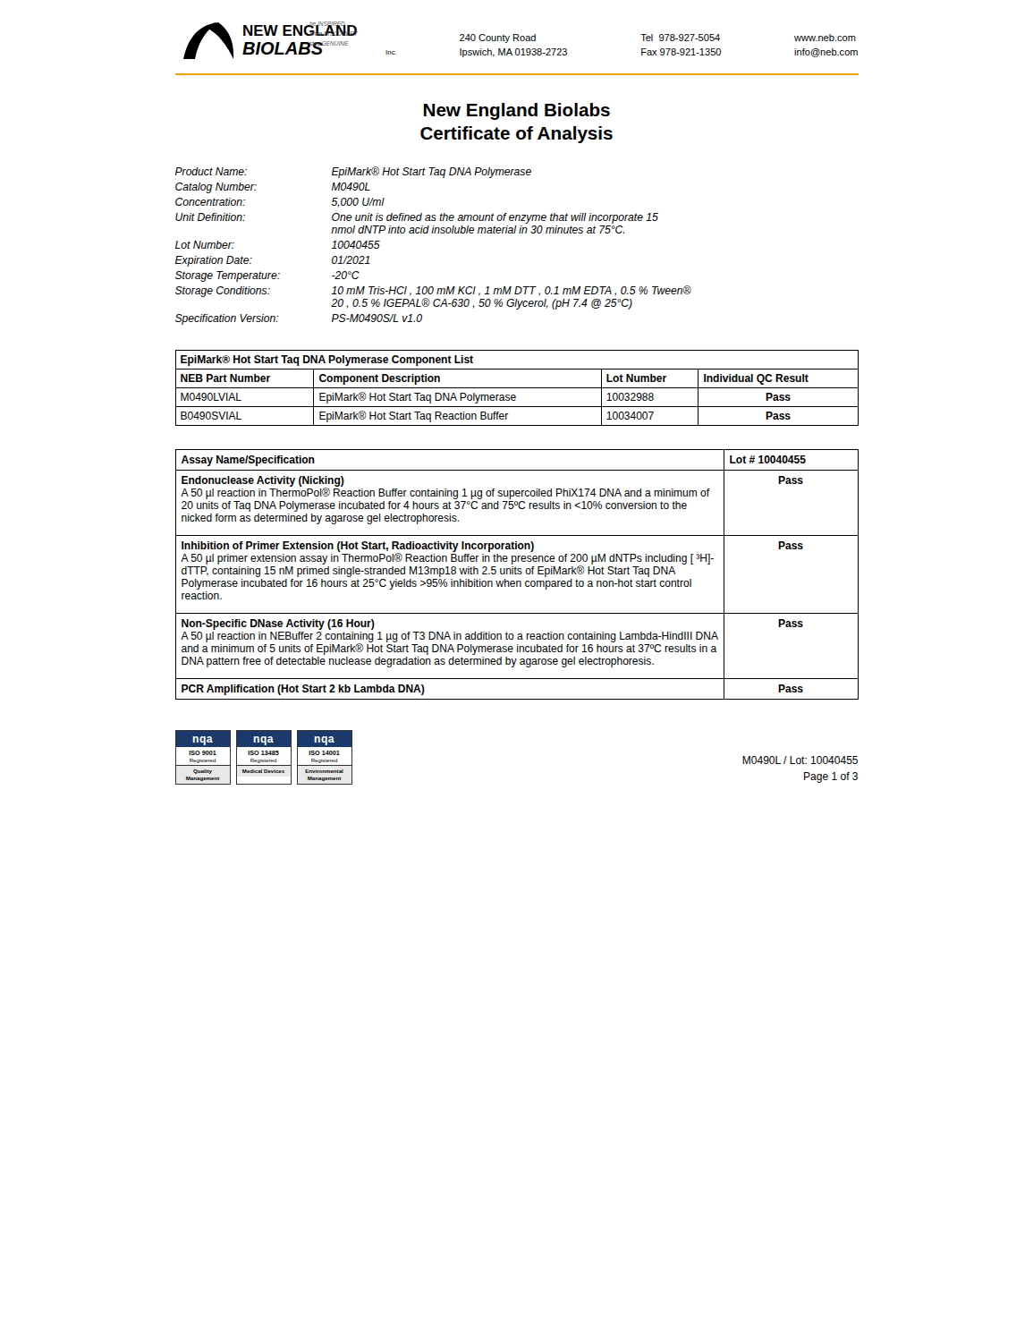240 County Road
Ipswich, MA 01938-2723
Tel 978-927-5054
Fax 978-921-1350
www.neb.com
info@neb.com
New England Biolabs Certificate of Analysis
| Product Name: | EpiMark® Hot Start Taq DNA Polymerase |
| Catalog Number: | M0490L |
| Concentration: | 5,000 U/ml |
| Unit Definition: | One unit is defined as the amount of enzyme that will incorporate 15 nmol dNTP into acid insoluble material in 30 minutes at 75°C. |
| Lot Number: | 10040455 |
| Expiration Date: | 01/2021 |
| Storage Temperature: | -20°C |
| Storage Conditions: | 10 mM Tris-HCl , 100 mM KCl , 1 mM DTT , 0.1 mM EDTA , 0.5 % Tween® 20 , 0.5 % IGEPAL® CA-630 , 50 % Glycerol, (pH 7.4 @ 25°C) |
| Specification Version: | PS-M0490S/L v1.0 |
| EpiMark® Hot Start Taq DNA Polymerase Component List |
| --- |
| NEB Part Number | Component Description | Lot Number | Individual QC Result |
| M0490LVIAL | EpiMark® Hot Start Taq DNA Polymerase | 10032988 | Pass |
| B0490SVIAL | EpiMark® Hot Start Taq Reaction Buffer | 10034007 | Pass |
| Assay Name/Specification | Lot # 10040455 |
| --- | --- |
| Endonuclease Activity (Nicking) A 50 µl reaction in ThermoPol® Reaction Buffer containing 1 µg of supercoiled PhiX174 DNA and a minimum of 20 units of Taq DNA Polymerase incubated for 4 hours at 37°C and 75ºC results in <10% conversion to the nicked form as determined by agarose gel electrophoresis. | Pass |
| Inhibition of Primer Extension (Hot Start, Radioactivity Incorporation) A 50 µl primer extension assay in ThermoPol® Reaction Buffer in the presence of 200 µM dNTPs including [ ³H]-dTTP, containing 15 nM primed single-stranded M13mp18 with 2.5 units of EpiMark® Hot Start Taq DNA Polymerase incubated for 16 hours at 25°C yields >95% inhibition when compared to a non-hot start control reaction. | Pass |
| Non-Specific DNase Activity (16 Hour) A 50 µl reaction in NEBuffer 2 containing 1 µg of T3 DNA in addition to a reaction containing Lambda-HindIII DNA and a minimum of 5 units of EpiMark® Hot Start Taq DNA Polymerase incubated for 16 hours at 37ºC results in a DNA pattern free of detectable nuclease degradation as determined by agarose gel electrophoresis. | Pass |
| PCR Amplification (Hot Start 2 kb Lambda DNA) | Pass |
nqa
ISO 9001
Registered
Quality
Management
nqa
ISO 13485
Registered
Medical Devices
nqa
ISO 14001
Registered
Environmental
Management
M0490L / Lot: 10040455
Page 1 of 3